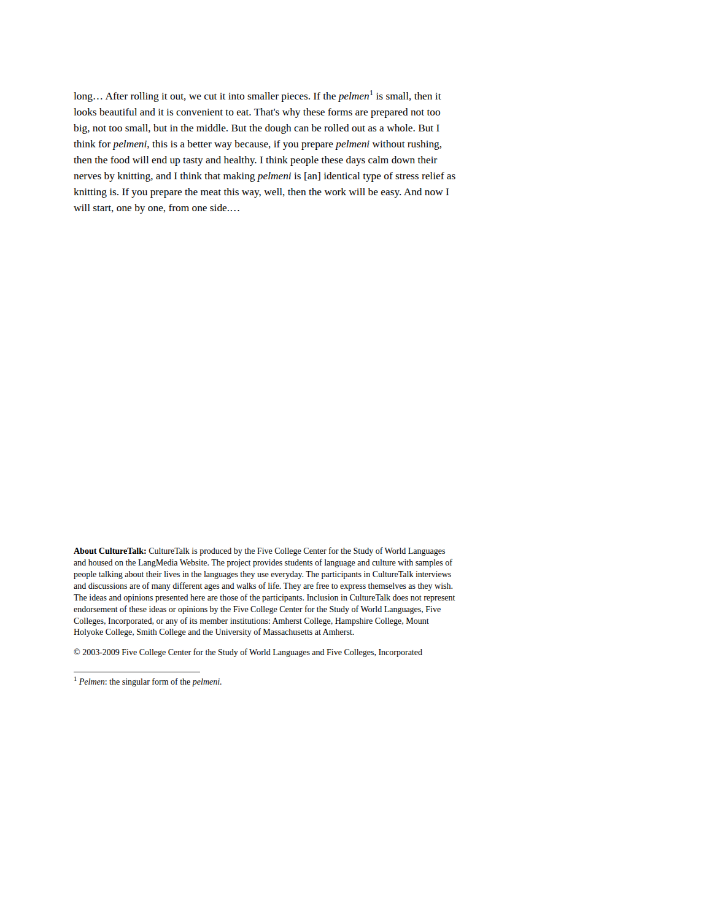long… After rolling it out, we cut it into smaller pieces. If the pelmen1 is small, then it looks beautiful and it is convenient to eat. That's why these forms are prepared not too big, not too small, but in the middle. But the dough can be rolled out as a whole. But I think for pelmeni, this is a better way because, if you prepare pelmeni without rushing, then the food will end up tasty and healthy. I think people these days calm down their nerves by knitting, and I think that making pelmeni is [an] identical type of stress relief as knitting is. If you prepare the meat this way, well, then the work will be easy. And now I will start, one by one, from one side.…
About CultureTalk: CultureTalk is produced by the Five College Center for the Study of World Languages and housed on the LangMedia Website. The project provides students of language and culture with samples of people talking about their lives in the languages they use everyday. The participants in CultureTalk interviews and discussions are of many different ages and walks of life. They are free to express themselves as they wish. The ideas and opinions presented here are those of the participants. Inclusion in CultureTalk does not represent endorsement of these ideas or opinions by the Five College Center for the Study of World Languages, Five Colleges, Incorporated, or any of its member institutions: Amherst College, Hampshire College, Mount Holyoke College, Smith College and the University of Massachusetts at Amherst.
© 2003-2009 Five College Center for the Study of World Languages and Five Colleges, Incorporated
1 Pelmen: the singular form of the pelmeni.